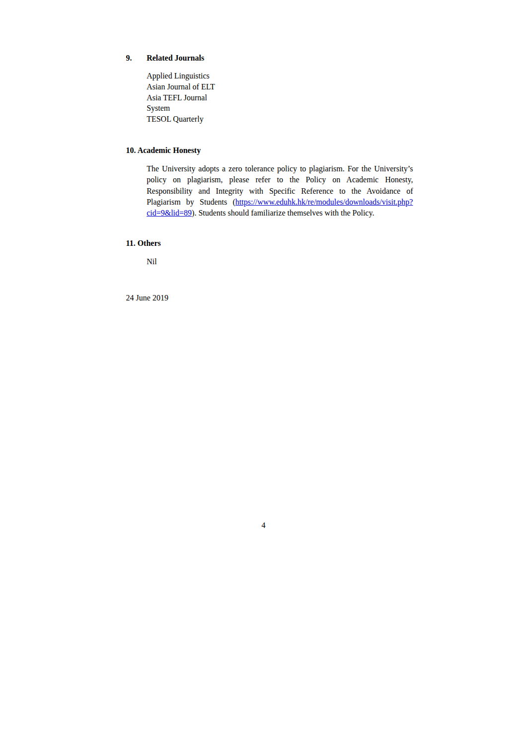9. Related Journals
Applied Linguistics
Asian Journal of ELT
Asia TEFL Journal
System
TESOL Quarterly
10. Academic Honesty
The University adopts a zero tolerance policy to plagiarism. For the University’s policy on plagiarism, please refer to the Policy on Academic Honesty, Responsibility and Integrity with Specific Reference to the Avoidance of Plagiarism by Students (https://www.eduhk.hk/re/modules/downloads/visit.php?cid=9&lid=89). Students should familiarize themselves with the Policy.
11. Others
Nil
24 June 2019
4